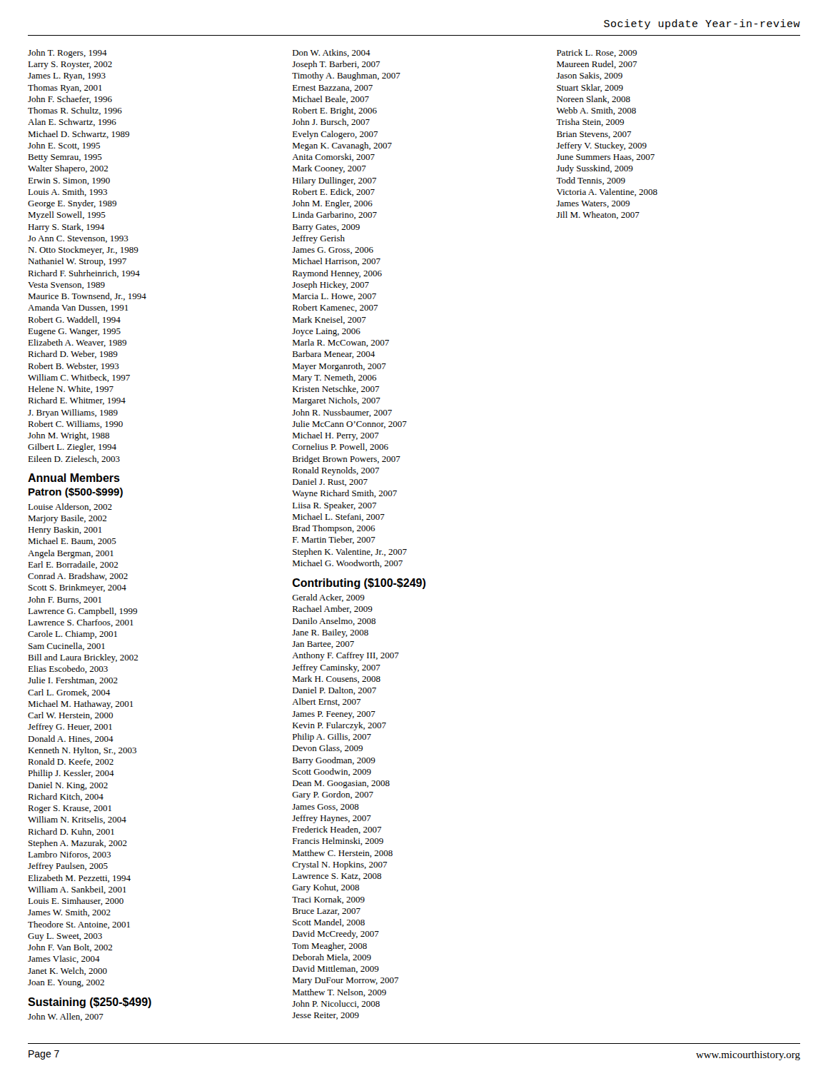Society update Year-in-review
John T. Rogers, 1994
Larry S. Royster, 2002
James L. Ryan, 1993
Thomas Ryan, 2001
John F. Schaefer, 1996
Thomas R. Schultz, 1996
Alan E. Schwartz, 1996
Michael D. Schwartz, 1989
John E. Scott, 1995
Betty Semrau, 1995
Walter Shapero, 2002
Erwin S. Simon, 1990
Louis A. Smith, 1993
George E. Snyder, 1989
Myzell Sowell, 1995
Harry S. Stark, 1994
Jo Ann C. Stevenson, 1993
N. Otto Stockmeyer, Jr., 1989
Nathaniel W. Stroup, 1997
Richard F. Suhrheinrich, 1994
Vesta Svenson, 1989
Maurice B. Townsend, Jr., 1994
Amanda Van Dussen, 1991
Robert G. Waddell, 1994
Eugene G. Wanger, 1995
Elizabeth A. Weaver, 1989
Richard D. Weber, 1989
Robert B. Webster, 1993
William C. Whitbeck, 1997
Helene N. White, 1997
Richard E. Whitmer, 1994
J. Bryan Williams, 1989
Robert C. Williams, 1990
John M. Wright, 1988
Gilbert L. Ziegler, 1994
Eileen D. Zielesch, 2003
Annual MembersPatron ($500-$999)
Louise Alderson, 2002
Marjory Basile, 2002
Henry Baskin, 2001
Michael E. Baum, 2005
Angela Bergman, 2001
Earl E. Borradaile, 2002
Conrad A. Bradshaw, 2002
Scott S. Brinkmeyer, 2004
John F. Burns, 2001
Lawrence G. Campbell, 1999
Lawrence S. Charfoos, 2001
Carole L. Chiamp, 2001
Sam Cucinella, 2001
Bill and Laura Brickley, 2002
Elias Escobedo, 2003
Julie I. Fershtman, 2002
Carl L. Gromek, 2004
Michael M. Hathaway, 2001
Carl W. Herstein, 2000
Jeffrey G. Heuer, 2001
Donald A. Hines, 2004
Kenneth N. Hylton, Sr., 2003
Ronald D. Keefe, 2002
Phillip J. Kessler, 2004
Daniel N. King, 2002
Richard Kitch, 2004
Roger S. Krause, 2001
William N. Kritselis, 2004
Richard D. Kuhn, 2001
Stephen A. Mazurak, 2002
Lambro Niforos, 2003
Jeffrey Paulsen, 2005
Elizabeth M. Pezzetti, 1994
William A. Sankbeil, 2001
Louis E. Simhauser, 2000
James W. Smith, 2002
Theodore St. Antoine, 2001
Guy L. Sweet, 2003
John F. Van Bolt, 2002
James Vlasic, 2004
Janet K. Welch, 2000
Joan E. Young, 2002
Sustaining ($250-$499)
John W. Allen, 2007
Don W. Atkins, 2004
Joseph T. Barberi, 2007
Timothy A. Baughman, 2007
Ernest Bazzana, 2007
Michael Beale, 2007
Robert E. Bright, 2006
John J. Bursch, 2007
Evelyn Calogero, 2007
Megan K. Cavanagh, 2007
Anita Comorski, 2007
Mark Cooney, 2007
Hilary Dullinger, 2007
Robert E. Edick, 2007
John M. Engler, 2006
Linda Garbarino, 2007
Barry Gates, 2009
Jeffrey Gerish
James G. Gross, 2006
Michael Harrison, 2007
Raymond Henney, 2006
Joseph Hickey, 2007
Marcia L. Howe, 2007
Robert Kamenec, 2007
Mark Kneisel, 2007
Joyce Laing, 2006
Marla R. McCowan, 2007
Barbara Menear, 2004
Mayer Morganroth, 2007
Mary T. Nemeth, 2006
Kristen Netschke, 2007
Margaret Nichols, 2007
John R. Nussbaumer, 2007
Julie McCann O’Connor, 2007
Michael H. Perry, 2007
Cornelius P. Powell, 2006
Bridget Brown Powers, 2007
Ronald Reynolds, 2007
Daniel J. Rust, 2007
Wayne Richard Smith, 2007
Liisa R. Speaker, 2007
Michael L. Stefani, 2007
Brad Thompson, 2006
F. Martin Tieber, 2007
Stephen K. Valentine, Jr., 2007
Michael G. Woodworth, 2007
Contributing ($100-$249)
Gerald Acker, 2009
Rachael Amber, 2009
Danilo Anselmo, 2008
Jane R. Bailey, 2008
Jan Bartee, 2007
Anthony F. Caffrey III, 2007
Jeffrey Caminsky, 2007
Mark H. Cousens, 2008
Daniel P. Dalton, 2007
Albert Ernst, 2007
James P. Feeney, 2007
Kevin P. Fularczyk, 2007
Philip A. Gillis, 2007
Devon Glass, 2009
Barry Goodman, 2009
Scott Goodwin, 2009
Dean M. Googasian, 2008
Gary P. Gordon, 2007
James Goss, 2008
Jeffrey Haynes, 2007
Frederick Headen, 2007
Francis Helminski, 2009
Matthew C. Herstein, 2008
Crystal N. Hopkins, 2007
Lawrence S. Katz, 2008
Gary Kohut, 2008
Traci Kornak, 2009
Bruce Lazar, 2007
Scott Mandel, 2008
David McCreedy, 2007
Tom Meagher, 2008
Deborah Miela, 2009
David Mittleman, 2009
Mary DuFour Morrow, 2007
Matthew T. Nelson, 2009
John P. Nicolucci, 2008
Jesse Reiter, 2009
Patrick L. Rose, 2009
Maureen Rudel, 2007
Jason Sakis, 2009
Stuart Sklar, 2009
Noreen Slank, 2008
Webb A. Smith, 2008
Trisha Stein, 2009
Brian Stevens, 2007
Jeffery V. Stuckey, 2009
June Summers Haas, 2007
Judy Susskind, 2009
Todd Tennis, 2009
Victoria A. Valentine, 2008
James Waters, 2009
Jill M. Wheaton, 2007
Page 7 www.micourthistory.org